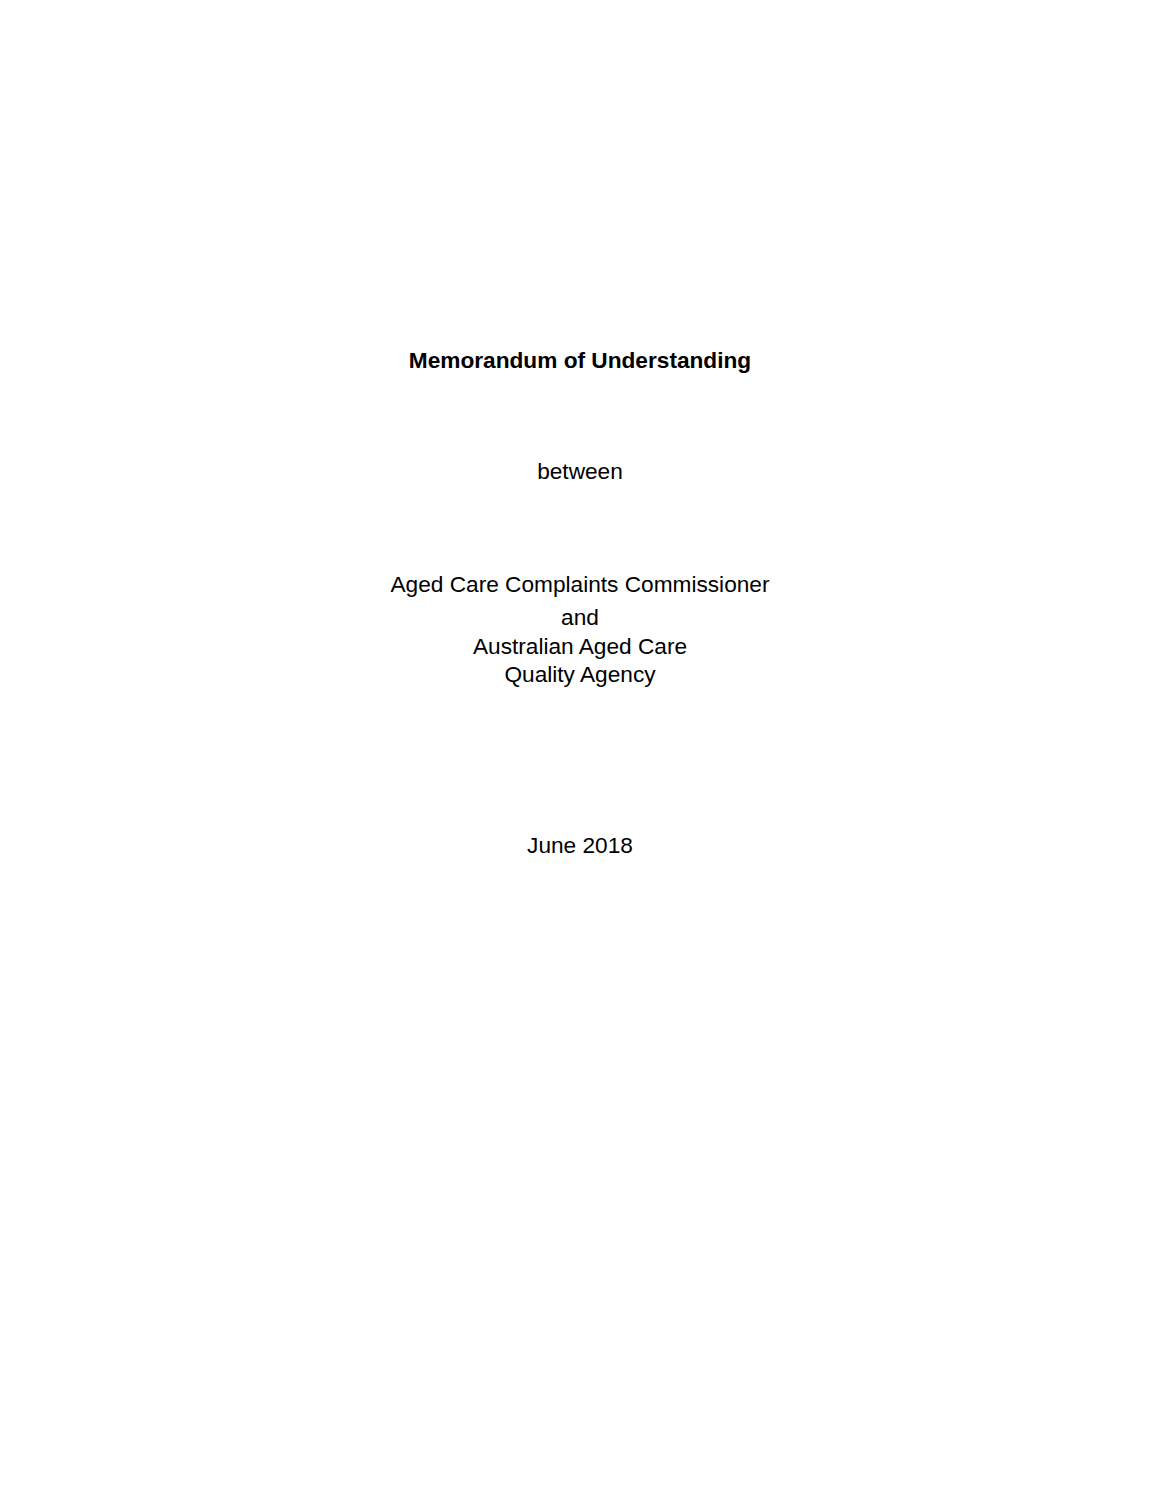Memorandum of Understanding
between
Aged Care Complaints Commissioner and Australian Aged Care
Quality Agency
June 2018